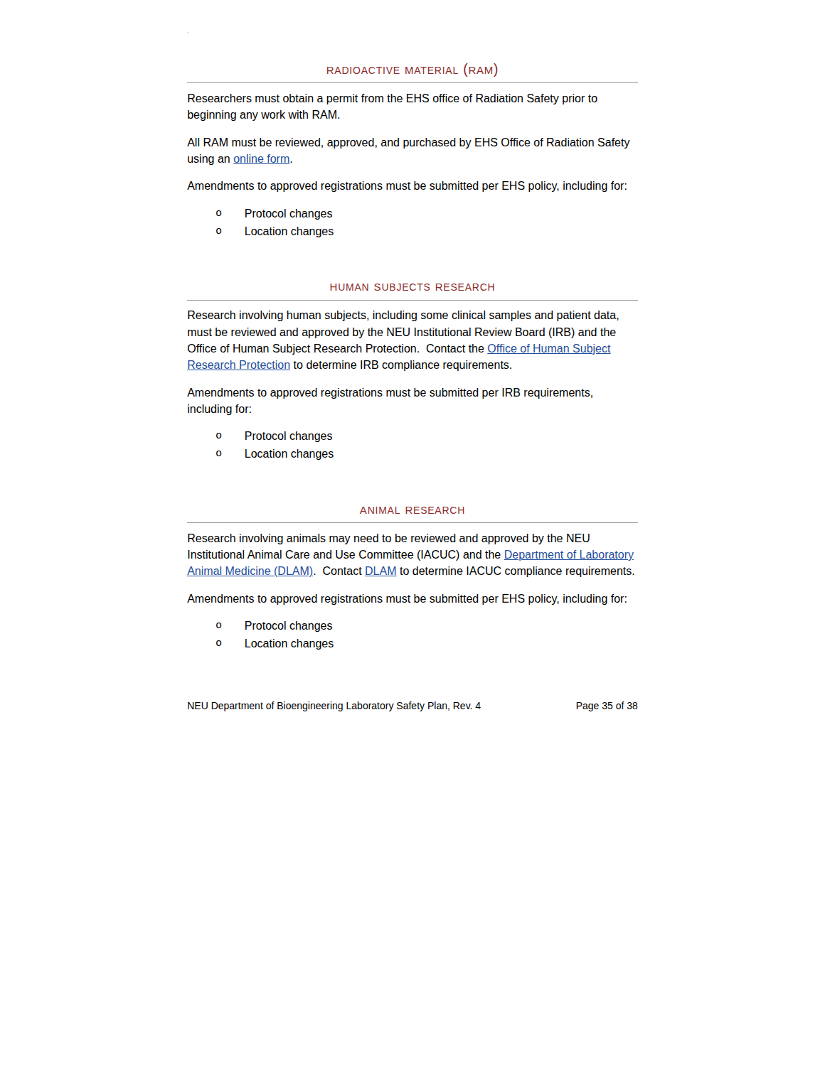.
Radioactive Material (RAM)
Researchers must obtain a permit from the EHS office of Radiation Safety prior to beginning any work with RAM.
All RAM must be reviewed, approved, and purchased by EHS Office of Radiation Safety using an online form.
Amendments to approved registrations must be submitted per EHS policy, including for:
Protocol changes
Location changes
Human Subjects Research
Research involving human subjects, including some clinical samples and patient data, must be reviewed and approved by the NEU Institutional Review Board (IRB) and the Office of Human Subject Research Protection. Contact the Office of Human Subject Research Protection to determine IRB compliance requirements.
Amendments to approved registrations must be submitted per IRB requirements, including for:
Protocol changes
Location changes
Animal Research
Research involving animals may need to be reviewed and approved by the NEU Institutional Animal Care and Use Committee (IACUC) and the Department of Laboratory Animal Medicine (DLAM). Contact DLAM to determine IACUC compliance requirements.
Amendments to approved registrations must be submitted per EHS policy, including for:
Protocol changes
Location changes
NEU Department of Bioengineering Laboratory Safety Plan, Rev. 4 Page 35 of 38